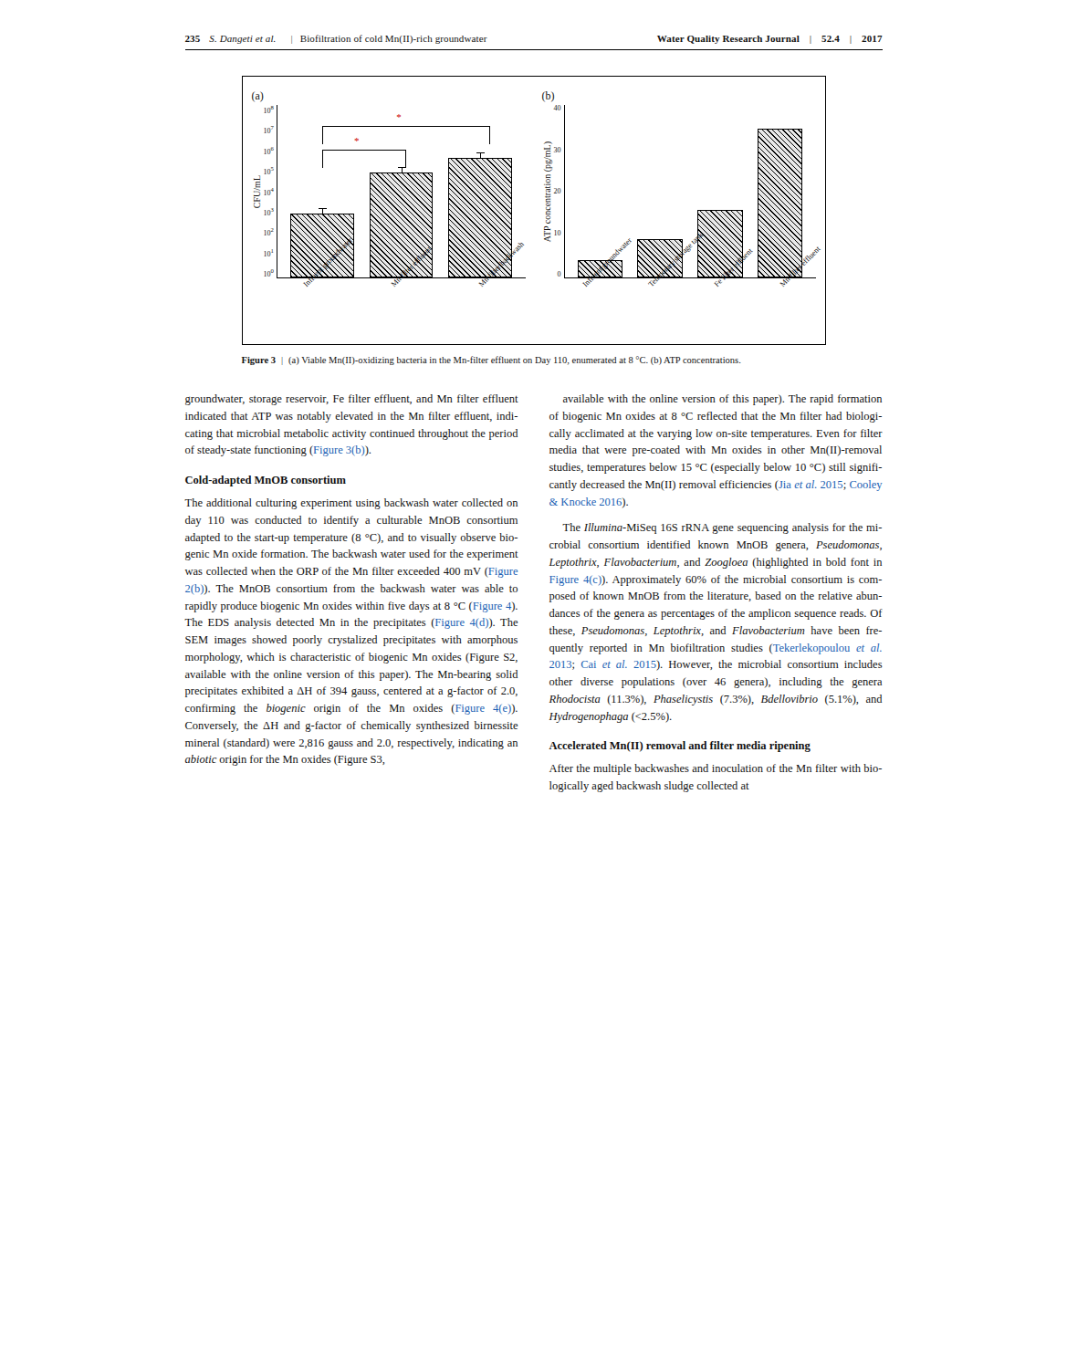235 S. Dangeti et al. | Biofiltration of cold Mn(II)-rich groundwater Water Quality Research Journal | 52.4 | 2017
(a)
CFU/mL
108 107 106 105 104 103 102 101 100
*
*
Influent groundwater Mn filter effluent Mn filter backwash
(b)
ATP concentration (pg/mL)
40 30 20 10 0
Influent groundwater Temporary storage tank Fe filter effluent Mn filter effluent
Figure 3|(a) Viable Mn(II)-oxidizing bacteria in the Mn-filter effluent on Day 110, enumerated at 8 °C. (b) ATP concentrations.
groundwater, storage reservoir, Fe filter effluent, and Mn filter effluent indicated that ATP was notably elevated in the Mn filter effluent, indicating that microbial metabolic activity continued throughout the period of steady-state functioning (Figure 3(b)).
Cold-adapted MnOB consortium
The additional culturing experiment using backwash water collected on day 110 was conducted to identify a culturable MnOB consortium adapted to the start-up temperature (8 °C), and to visually observe biogenic Mn oxide formation. The backwash water used for the experiment was collected when the ORP of the Mn filter exceeded 400 mV (Figure 2(b)). The MnOB consortium from the backwash water was able to rapidly produce biogenic Mn oxides within five days at 8 °C (Figure 4). The EDS analysis detected Mn in the precipitates (Figure 4(d)). The SEM images showed poorly crystalized precipitates with amorphous morphology, which is characteristic of biogenic Mn oxides (Figure S2, available with the online version of this paper). The Mn-bearing solid precipitates exhibited a ΔH of 394 gauss, centered at a g-factor of 2.0, confirming the biogenic origin of the Mn oxides (Figure 4(e)). Conversely, the ΔH and g-factor of chemically synthesized birnessite mineral (standard) were 2,816 gauss and 2.0, respectively, indicating an abiotic origin for the Mn oxides (Figure S3,
available with the online version of this paper). The rapid formation of biogenic Mn oxides at 8 °C reflected that the Mn filter had biologically acclimated at the varying low on-site temperatures. Even for filter media that were pre-coated with Mn oxides in other Mn(II)-removal studies, temperatures below 15 °C (especially below 10 °C) still significantly decreased the Mn(II) removal efficiencies (Jia et al. 2015; Cooley & Knocke 2016).
The Illumina-MiSeq 16S rRNA gene sequencing analysis for the microbial consortium identified known MnOB genera, Pseudomonas, Leptothrix, Flavobacterium, and Zoogloea (highlighted in bold font in Figure 4(c)). Approximately 60% of the microbial consortium is composed of known MnOB from the literature, based on the relative abundances of the genera as percentages of the amplicon sequence reads. Of these, Pseudomonas, Leptothrix, and Flavobacterium have been frequently reported in Mn biofiltration studies (Tekerlekopoulou et al. 2013; Cai et al. 2015). However, the microbial consortium includes other diverse populations (over 46 genera), including the genera Rhodocista (11.3%), Phaselicystis (7.3%), Bdellovibrio (5.1%), and Hydrogenophaga (<2.5%).
Accelerated Mn(II) removal and filter media ripening
After the multiple backwashes and inoculation of the Mn filter with biologically aged backwash sludge collected at